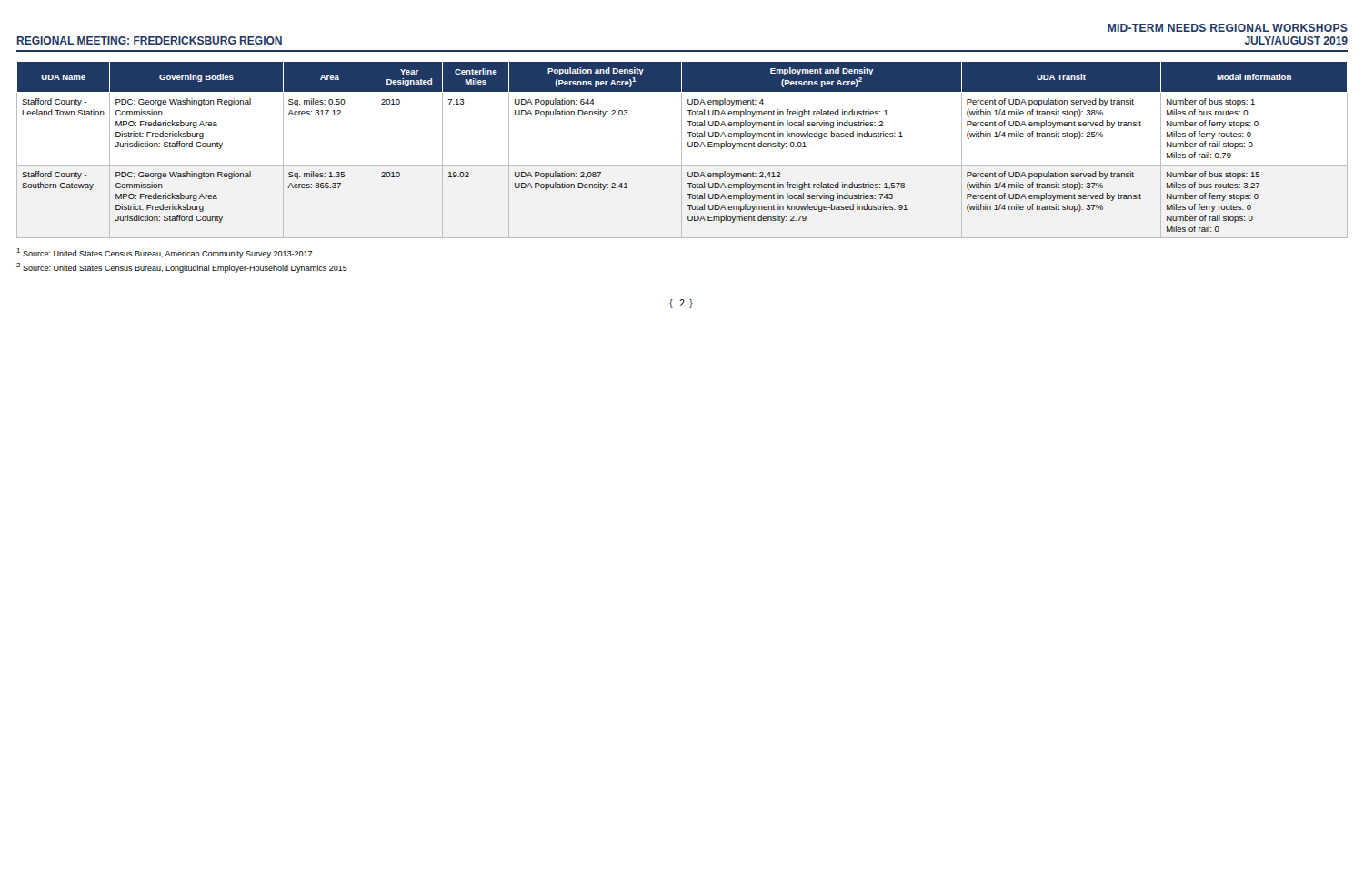Mid-Term Needs Regional Workshops
Regional Meeting: Fredericksburg Region
July/August 2019
| UDA Name | Governing Bodies | Area | Year Designated | Centerline Miles | Population and Density (Persons per Acre) 1 | Employment and Density (Persons per Acre) 2 | UDA Transit | Modal Information |
| --- | --- | --- | --- | --- | --- | --- | --- | --- |
| Stafford County -Leeland Town Station | PDC: George Washington Regional Commission MPO: Fredericksburg Area District: Fredericksburg Jurisdiction: Stafford County | Sq. miles: 0.50 Acres: 317.12 | 2010 | 7.13 | UDA Population: 644 UDA Population Density: 2.03 | UDA employment: 4 Total UDA employment in freight related industries: 1 Total UDA employment in local serving industries: 2 Total UDA employment in knowledge-based industries: 1 UDA Employment density: 0.01 | Percent of UDA population served by transit (within 1/4 mile of transit stop): 38% Percent of UDA employment served by transit (within 1/4 mile of transit stop): 25% | Number of bus stops: 1 Miles of bus routes: 0 Number of ferry stops: 0 Miles of ferry routes: 0 Number of rail stops: 0 Miles of rail: 0.79 |
| Stafford County -Southern Gateway | PDC: George Washington Regional Commission MPO: Fredericksburg Area District: Fredericksburg Jurisdiction: Stafford County | Sq. miles: 1.35 Acres: 865.37 | 2010 | 19.02 | UDA Population: 2,087 UDA Population Density: 2.41 | UDA employment: 2,412 Total UDA employment in freight related industries: 1,578 Total UDA employment in local serving industries: 743 Total UDA employment in knowledge-based industries: 91 UDA Employment density: 2.79 | Percent of UDA population served by transit (within 1/4 mile of transit stop): 37% Percent of UDA employment served by transit (within 1/4 mile of transit stop): 37% | Number of bus stops: 15 Miles of bus routes: 3.27 Number of ferry stops: 0 Miles of ferry routes: 0 Number of rail stops: 0 Miles of rail: 0 |
1 Source: United States Census Bureau, American Community Survey 2013-2017
2 Source: United States Census Bureau, Longitudinal Employer-Household Dynamics 2015
{ 2 }